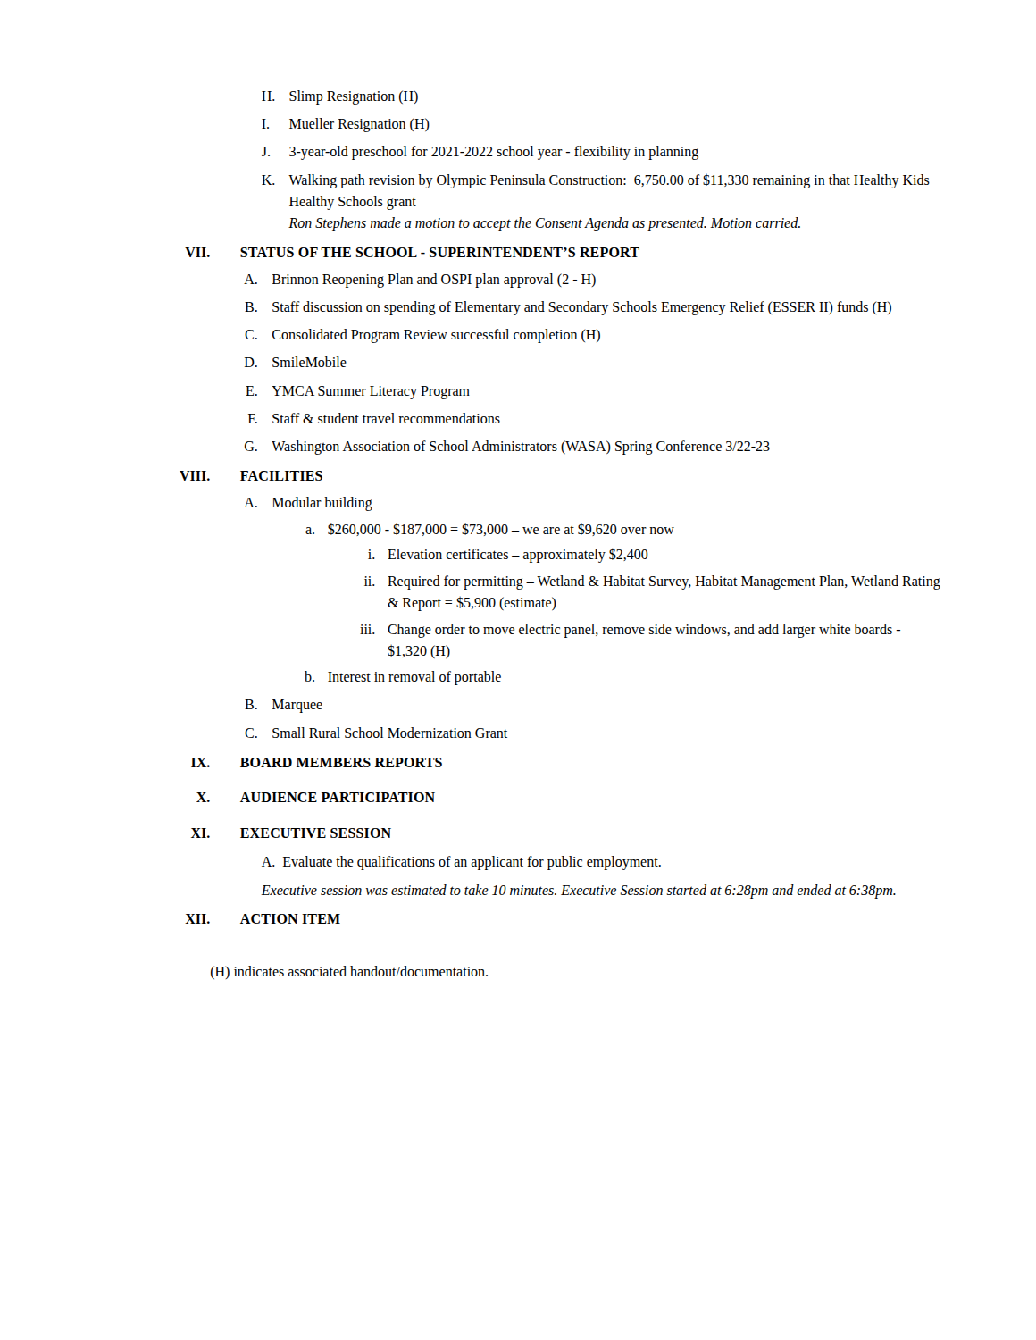H. Slimp Resignation (H)
I. Mueller Resignation (H)
J. 3-year-old preschool for 2021-2022 school year - flexibility in planning
K. Walking path revision by Olympic Peninsula Construction: 6,750.00 of $11,330 remaining in that Healthy Kids Healthy Schools grant
Ron Stephens made a motion to accept the Consent Agenda as presented. Motion carried.
VII.
STATUS OF THE SCHOOL - SUPERINTENDENT’S REPORT
Brinnon Reopening Plan and OSPI plan approval (2 - H)
Staff discussion on spending of Elementary and Secondary Schools Emergency Relief (ESSER II) funds (H)
Consolidated Program Review successful completion (H)
SmileMobile
YMCA Summer Literacy Program
Staff & student travel recommendations
Washington Association of School Administrators (WASA) Spring Conference 3/22-23
VIII.
FACILITIES
Modular building
$260,000 - $187,000 = $73,000 – we are at $9,620 over now
Elevation certificates – approximately $2,400
Required for permitting – Wetland & Habitat Survey, Habitat Management Plan, Wetland Rating & Report = $5,900 (estimate)
Change order to move electric panel, remove side windows, and add larger white boards - $1,320 (H)
Interest in removal of portable
Marquee
Small Rural School Modernization Grant
IX.
BOARD MEMBERS REPORTS
X.
AUDIENCE PARTICIPATION
XI.
EXECUTIVE SESSION
A. Evaluate the qualifications of an applicant for public employment.
Executive session was estimated to take 10 minutes. Executive Session started at 6:28pm and ended at 6:38pm.
XII.
ACTION ITEM
(H) indicates associated handout/documentation.